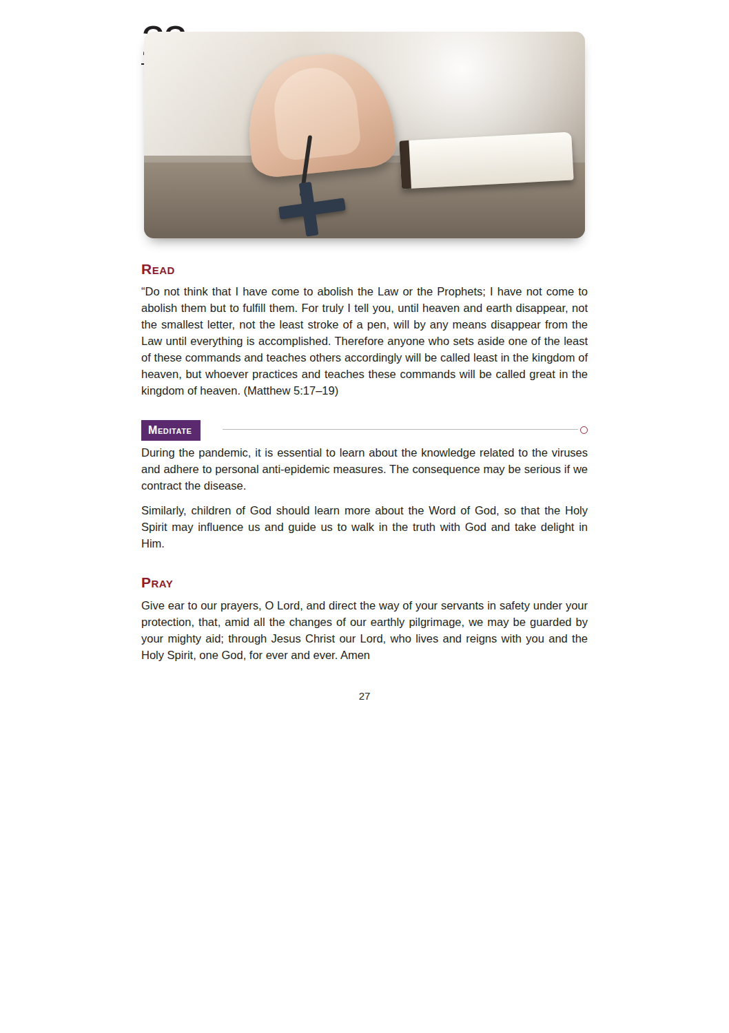23 March 2022
Read
“Do not think that I have come to abolish the Law or the Prophets; I have not come to abolish them but to fulfill them. For truly I tell you, until heaven and earth disappear, not the smallest letter, not the least stroke of a pen, will by any means disappear from the Law until everything is accomplished. Therefore anyone who sets aside one of the least of these commands and teaches others accordingly will be called least in the kingdom of heaven, but whoever practices and teaches these commands will be called great in the kingdom of heaven. (Matthew 5:17–19)
Meditate
During the pandemic, it is essential to learn about the knowledge related to the viruses and adhere to personal anti-epidemic measures. The consequence may be serious if we contract the disease.
Similarly, children of God should learn more about the Word of God, so that the Holy Spirit may influence us and guide us to walk in the truth with God and take delight in Him.
Pray
Give ear to our prayers, O Lord, and direct the way of your servants in safety under your protection, that, amid all the changes of our earthly pilgrimage, we may be guarded by your mighty aid; through Jesus Christ our Lord, who lives and reigns with you and the Holy Spirit, one God, for ever and ever. Amen
27